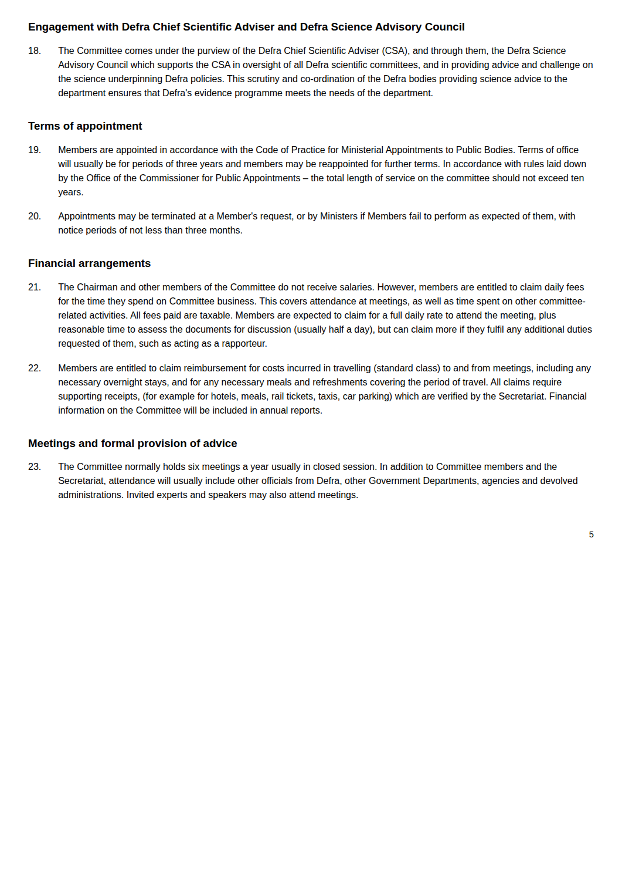Engagement with Defra Chief Scientific Adviser and Defra Science Advisory Council
18. The Committee comes under the purview of the Defra Chief Scientific Adviser (CSA), and through them, the Defra Science Advisory Council which supports the CSA in oversight of all Defra scientific committees, and in providing advice and challenge on the science underpinning Defra policies. This scrutiny and co-ordination of the Defra bodies providing science advice to the department ensures that Defra's evidence programme meets the needs of the department.
Terms of appointment
19. Members are appointed in accordance with the Code of Practice for Ministerial Appointments to Public Bodies. Terms of office will usually be for periods of three years and members may be reappointed for further terms. In accordance with rules laid down by the Office of the Commissioner for Public Appointments – the total length of service on the committee should not exceed ten years.
20. Appointments may be terminated at a Member's request, or by Ministers if Members fail to perform as expected of them, with notice periods of not less than three months.
Financial arrangements
21. The Chairman and other members of the Committee do not receive salaries. However, members are entitled to claim daily fees for the time they spend on Committee business. This covers attendance at meetings, as well as time spent on other committee-related activities. All fees paid are taxable. Members are expected to claim for a full daily rate to attend the meeting, plus reasonable time to assess the documents for discussion (usually half a day), but can claim more if they fulfil any additional duties requested of them, such as acting as a rapporteur.
22. Members are entitled to claim reimbursement for costs incurred in travelling (standard class) to and from meetings, including any necessary overnight stays, and for any necessary meals and refreshments covering the period of travel. All claims require supporting receipts, (for example for hotels, meals, rail tickets, taxis, car parking) which are verified by the Secretariat. Financial information on the Committee will be included in annual reports.
Meetings and formal provision of advice
23. The Committee normally holds six meetings a year usually in closed session. In addition to Committee members and the Secretariat, attendance will usually include other officials from Defra, other Government Departments, agencies and devolved administrations. Invited experts and speakers may also attend meetings.
5